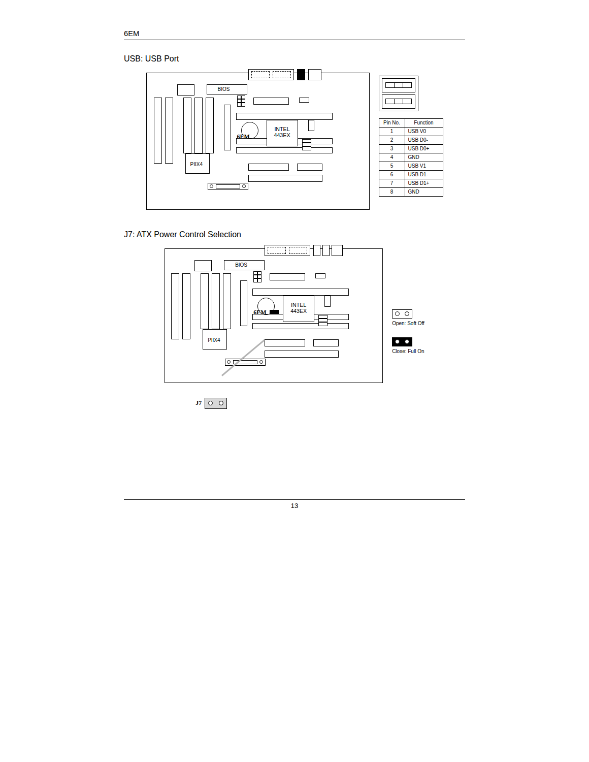6EM
USB: USB Port
BIOS
INTEL
443EX
6EM
PIIX4
| Pin No. | Function |
| --- | --- |
| 1 | USB V0 |
| 2 | USB D0- |
| 3 | USB D0+ |
| 4 | GND |
| 5 | USB V1 |
| 6 | USB D1- |
| 7 | USB D1+ |
| 8 | GND |
J7: ATX Power Control Selection
BIOS
INTEL
443EX
6EM
PIIX4
J7
Open: Soft Off
Close: Full On
13